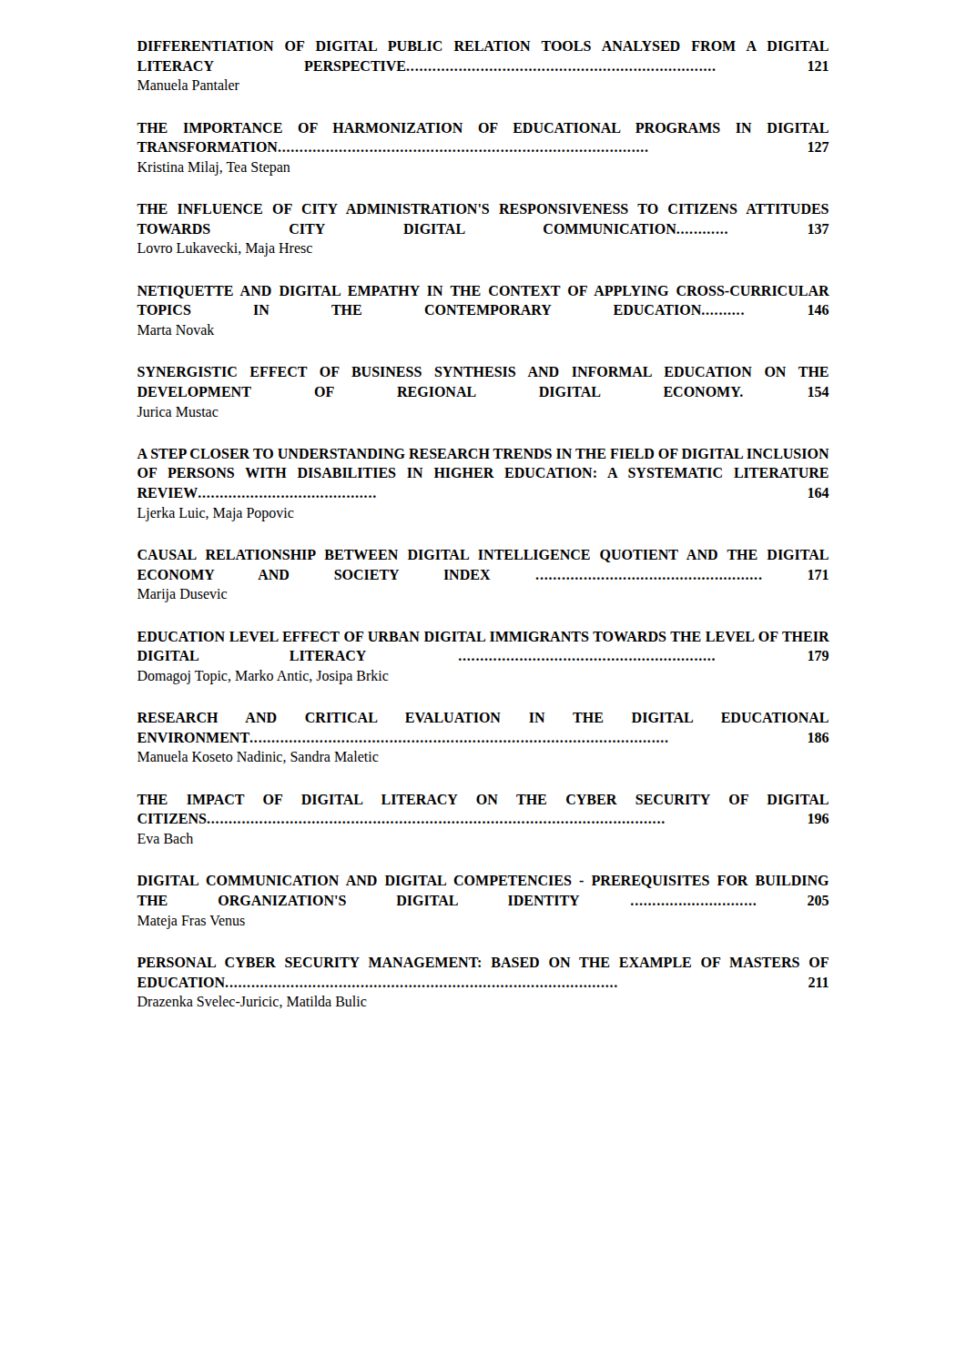Differentiation of digital public relation tools analysed from a digital literacy perspective....................................................................... 121
Manuela Pantaler
The importance of harmonization of educational programs in digital transformation..................................................................................... 127
Kristina Milaj, Tea Stepan
The influence of city administration's responsiveness to citizens attitudes towards city digital communication............ 137
Lovro Lukavecki, Maja Hresc
Netiquette and digital empathy in the context of applying cross-curricular topics in the contemporary education.......... 146
Marta Novak
Synergistic effect of business synthesis and informal education on the development of regional digital economy. 154
Jurica Mustac
A step closer to understanding research trends in the field of digital inclusion of persons with disabilities in higher education: a systematic literature review......................................... 164
Ljerka Luic, Maja Popovic
Causal relationship between digital intelligence quotient and the digital economy and society index .................................................... 171
Marija Dusevic
Education level effect of urban digital immigrants towards the level of their digital literacy ........................................................... 179
Domagoj Topic, Marko Antic, Josipa Brkic
Research and critical evaluation in the digital educational environment................................................................................................ 186
Manuela Koseto Nadinic, Sandra Maletic
The impact of digital literacy on the cyber security of digital citizens......................................................................................................... 196
Eva Bach
Digital communication and digital competencies - prerequisites for building the organization's digital identity ............................. 205
Mateja Fras Venus
Personal cyber security management: based on the example of masters of education.......................................................................................... 211
Drazenka Svelec-Juricic, Matilda Bulic